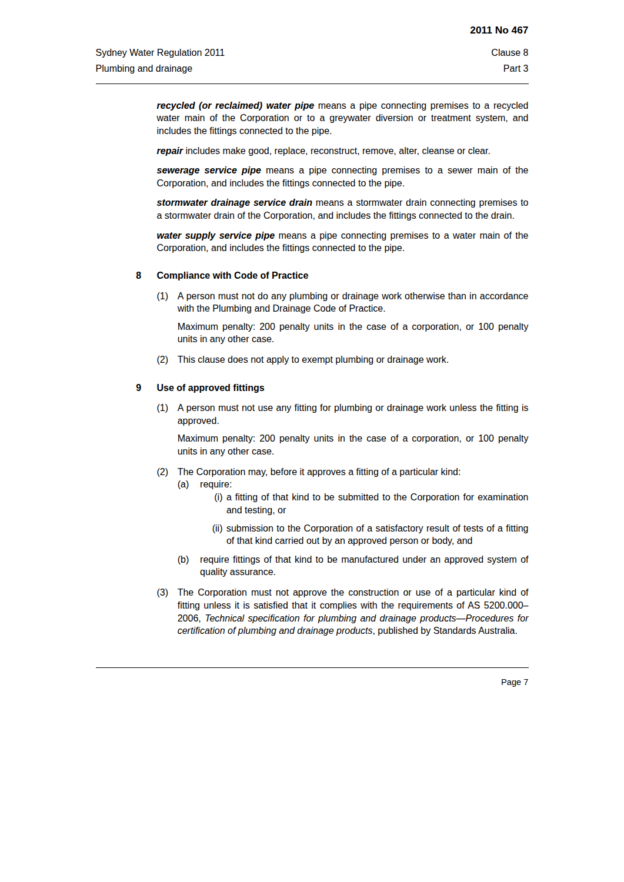2011 No 467
Sydney Water Regulation 2011 Clause 8
Plumbing and drainage Part 3
recycled (or reclaimed) water pipe means a pipe connecting premises to a recycled water main of the Corporation or to a greywater diversion or treatment system, and includes the fittings connected to the pipe.
repair includes make good, replace, reconstruct, remove, alter, cleanse or clear.
sewerage service pipe means a pipe connecting premises to a sewer main of the Corporation, and includes the fittings connected to the pipe.
stormwater drainage service drain means a stormwater drain connecting premises to a stormwater drain of the Corporation, and includes the fittings connected to the drain.
water supply service pipe means a pipe connecting premises to a water main of the Corporation, and includes the fittings connected to the pipe.
8 Compliance with Code of Practice
(1) A person must not do any plumbing or drainage work otherwise than in accordance with the Plumbing and Drainage Code of Practice.
Maximum penalty: 200 penalty units in the case of a corporation, or 100 penalty units in any other case.
(2) This clause does not apply to exempt plumbing or drainage work.
9 Use of approved fittings
(1) A person must not use any fitting for plumbing or drainage work unless the fitting is approved.
Maximum penalty: 200 penalty units in the case of a corporation, or 100 penalty units in any other case.
(2) The Corporation may, before it approves a fitting of a particular kind:
(a) require:
(i) a fitting of that kind to be submitted to the Corporation for examination and testing, or
(ii) submission to the Corporation of a satisfactory result of tests of a fitting of that kind carried out by an approved person or body, and
(b) require fittings of that kind to be manufactured under an approved system of quality assurance.
(3) The Corporation must not approve the construction or use of a particular kind of fitting unless it is satisfied that it complies with the requirements of AS 5200.000–2006, Technical specification for plumbing and drainage products—Procedures for certification of plumbing and drainage products, published by Standards Australia.
Page 7